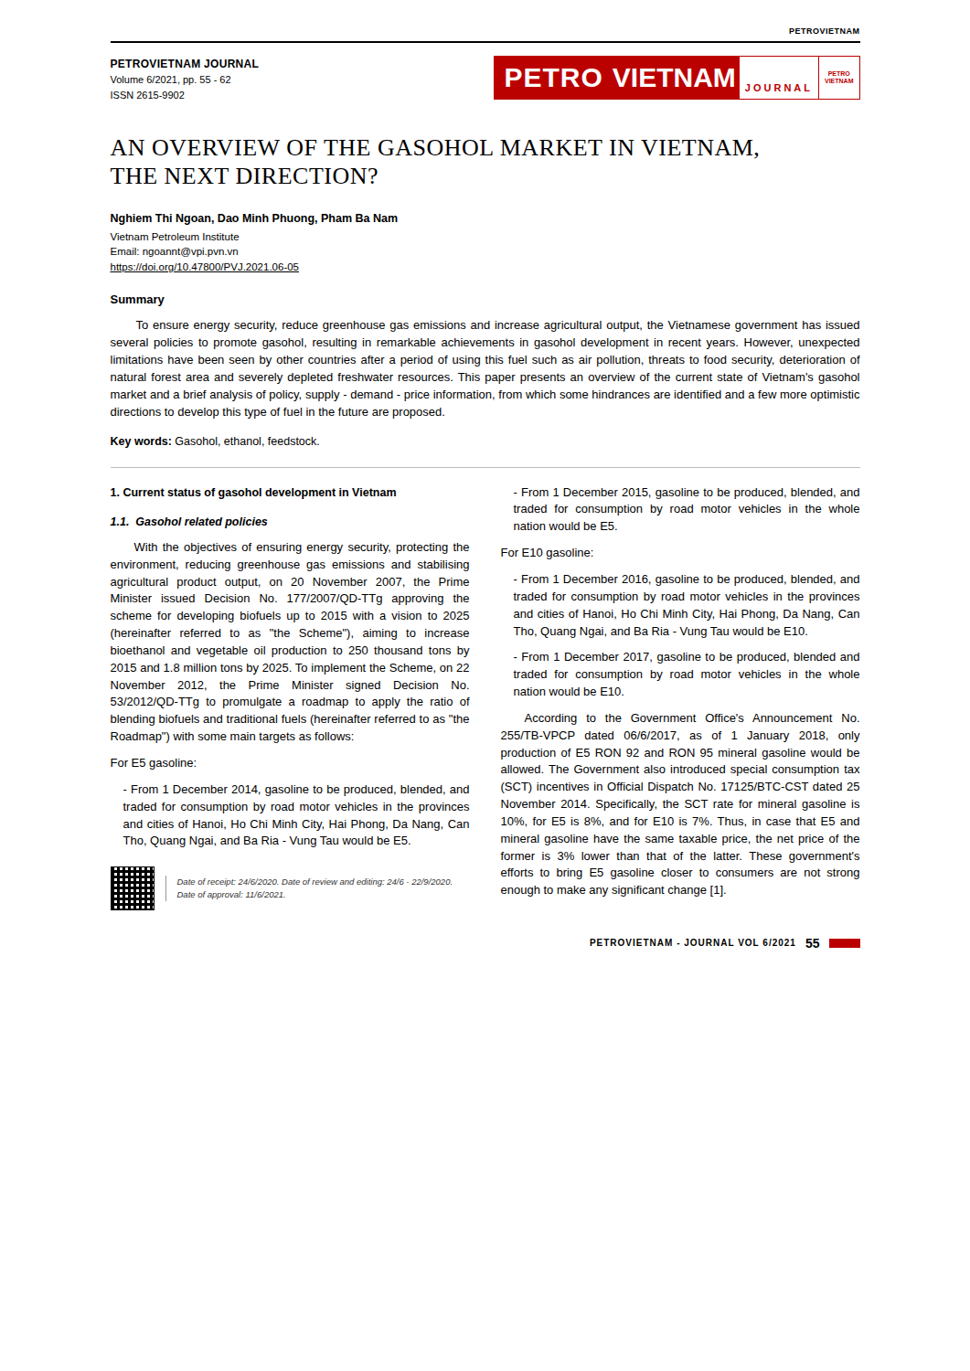PETROVIETNAM
PETROVIETNAM JOURNAL
Volume 6/2021, pp. 55 - 62
ISSN 2615-9902
PETRO
VIETNAM
JOURNAL
PETRO
VIETNAM
AN OVERVIEW OF THE GASOHOL MARKET IN VIETNAM,
THE NEXT DIRECTION?
Nghiem Thi Ngoan, Dao Minh Phuong, Pham Ba Nam
Vietnam Petroleum Institute
Email: ngoannt@vpi.pvn.vn
https://doi.org/10.47800/PVJ.2021.06-05
Summary
To ensure energy security, reduce greenhouse gas emissions and increase agricultural output, the Vietnamese government has issued several policies to promote gasohol, resulting in remarkable achievements in gasohol development in recent years. However, unexpected limitations have been seen by other countries after a period of using this fuel such as air pollution, threats to food security, deterioration of natural forest area and severely depleted freshwater resources. This paper presents an overview of the current state of Vietnam's gasohol market and a brief analysis of policy, supply - demand - price information, from which some hindrances are identified and a few more optimistic directions to develop this type of fuel in the future are proposed.
Key words: Gasohol, ethanol, feedstock.
1. Current status of gasohol development in Vietnam
1.1. Gasohol related policies
With the objectives of ensuring energy security, protecting the environment, reducing greenhouse gas emissions and stabilising agricultural product output, on 20 November 2007, the Prime Minister issued Decision No. 177/2007/QD-TTg approving the scheme for developing biofuels up to 2015 with a vision to 2025 (hereinafter referred to as "the Scheme"), aiming to increase bioethanol and vegetable oil production to 250 thousand tons by 2015 and 1.8 million tons by 2025. To implement the Scheme, on 22 November 2012, the Prime Minister signed Decision No. 53/2012/QD-TTg to promulgate a roadmap to apply the ratio of blending biofuels and traditional fuels (hereinafter referred to as "the Roadmap") with some main targets as follows:
For E5 gasoline:
- From 1 December 2014, gasoline to be produced, blended, and traded for consumption by road motor vehicles in the provinces and cities of Hanoi, Ho Chi Minh City, Hai Phong, Da Nang, Can Tho, Quang Ngai, and Ba Ria - Vung Tau would be E5.
Date of receipt: 24/6/2020. Date of review and editing: 24/6 - 22/9/2020.
Date of approval: 11/6/2021.
- From 1 December 2015, gasoline to be produced, blended, and traded for consumption by road motor vehicles in the whole nation would be E5.
For E10 gasoline:
- From 1 December 2016, gasoline to be produced, blended, and traded for consumption by road motor vehicles in the provinces and cities of Hanoi, Ho Chi Minh City, Hai Phong, Da Nang, Can Tho, Quang Ngai, and Ba Ria - Vung Tau would be E10.
- From 1 December 2017, gasoline to be produced, blended and traded for consumption by road motor vehicles in the whole nation would be E10.
According to the Government Office's Announcement No. 255/TB-VPCP dated 06/6/2017, as of 1 January 2018, only production of E5 RON 92 and RON 95 mineral gasoline would be allowed. The Government also introduced special consumption tax (SCT) incentives in Official Dispatch No. 17125/BTC-CST dated 25 November 2014. Specifically, the SCT rate for mineral gasoline is 10%, for E5 is 8%, and for E10 is 7%. Thus, in case that E5 and mineral gasoline have the same taxable price, the net price of the former is 3% lower than that of the latter. These government's efforts to bring E5 gasoline closer to consumers are not strong enough to make any significant change [1].
PETROVIETNAM - JOURNAL VOL 6/2021 55